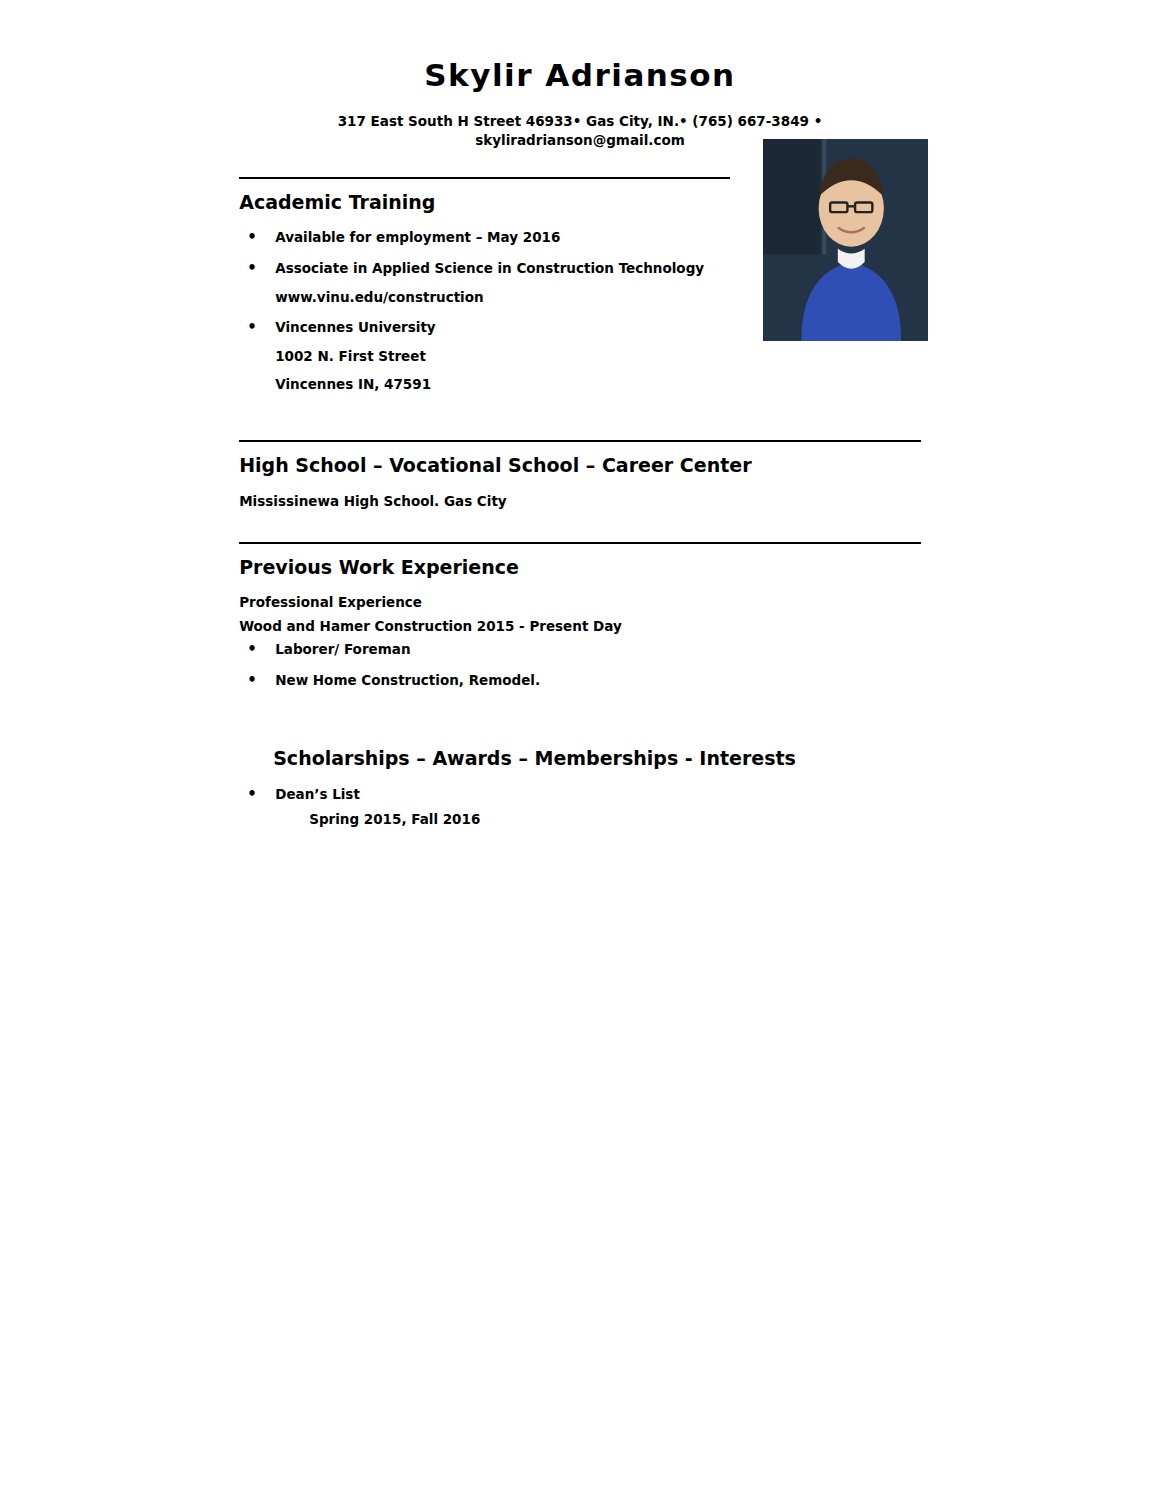Skylir Adrianson
317 East South H Street 46933• Gas City, IN.• (765) 667-3849 • skyliradrianson@gmail.com
Academic Training
Available for employment – May 2016
Associate in Applied Science in Construction Technology www.vinu.edu/construction
Vincennes University 1002 N. First Street Vincennes IN, 47591
High School – Vocational School – Career Center
Mississinewa High School. Gas City
Previous Work Experience
Professional Experience
Wood and Hamer Construction 2015 - Present Day
Laborer/ Foreman
New Home Construction, Remodel.
Scholarships – Awards – Memberships - Interests
Dean’s List Spring 2015, Fall 2016